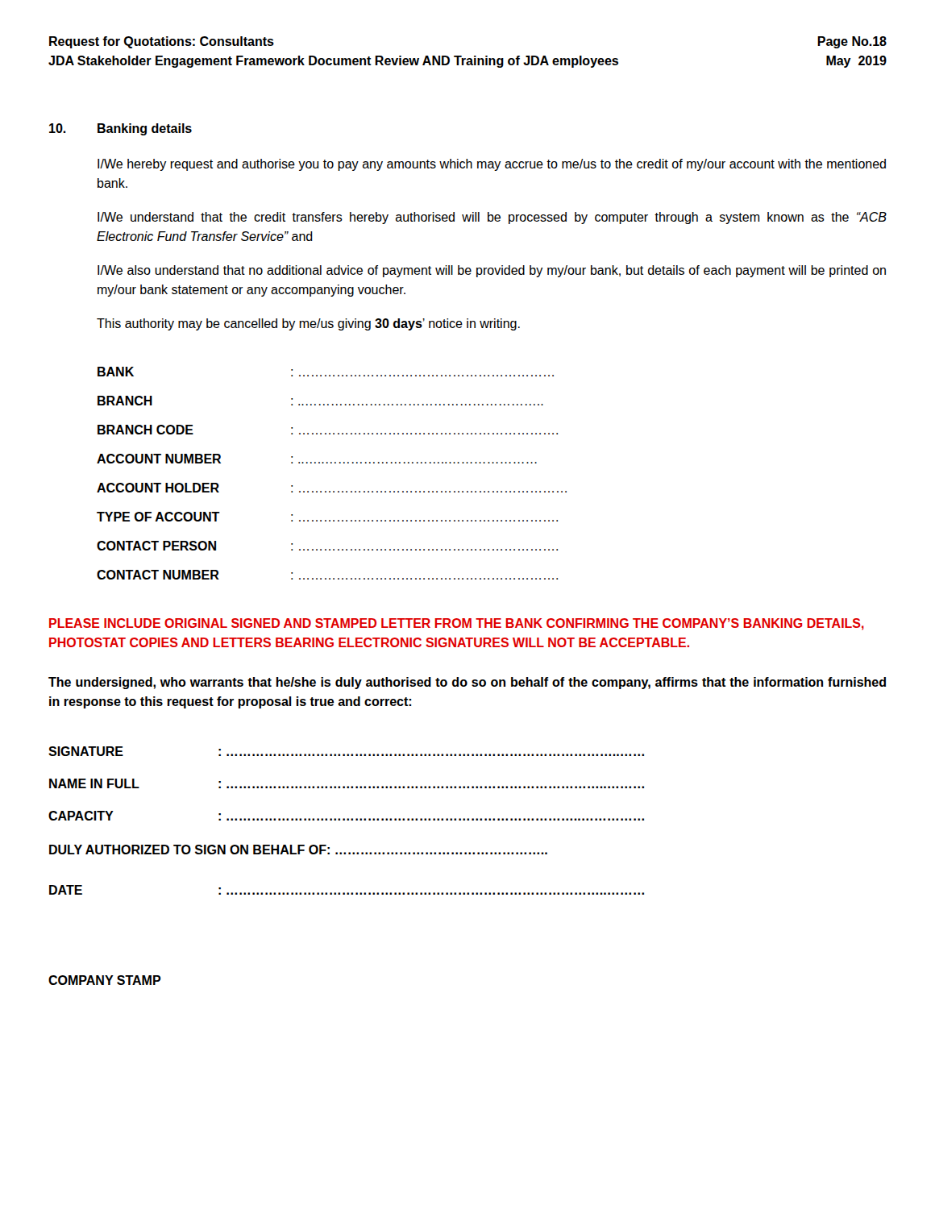Request for Quotations: Consultants
Page No.18
JDA Stakeholder Engagement Framework Document Review AND Training of JDA employees
May 2019
10. Banking details
I/We hereby request and authorise you to pay any amounts which may accrue to me/us to the credit of my/our account with the mentioned bank.
I/We understand that the credit transfers hereby authorised will be processed by computer through a system known as the “ACB Electronic Fund Transfer Service” and
I/We also understand that no additional advice of payment will be provided by my/our bank, but details of each payment will be printed on my/our bank statement or any accompanying voucher.
This authority may be cancelled by me/us giving 30 days’ notice in writing.
| BANK | : …………………………………………………… |
| BRANCH | : ..……………………………………………….. |
| BRANCH CODE | : ……………………………………………………. |
| ACCOUNT NUMBER | : ..…..………………………..………………… |
| ACCOUNT HOLDER | : ……………………………………………………… |
| TYPE OF ACCOUNT | : ……………………………………………………. |
| CONTACT PERSON | : ……………………………………………………. |
| CONTACT NUMBER | : ……………………………………………………. |
PLEASE INCLUDE ORIGINAL SIGNED AND STAMPED LETTER FROM THE BANK CONFIRMING THE COMPANY’S BANKING DETAILS, PHOTOSTAT COPIES AND LETTERS BEARING ELECTRONIC SIGNATURES WILL NOT BE ACCEPTABLE.
The undersigned, who warrants that he/she is duly authorised to do so on behalf of the company, affirms that the information furnished in response to this request for proposal is true and correct:
| SIGNATURE | : ………………………………………………………………………………..…… |
| NAME IN FULL | : ……………………………………………………………………………..……… |
| CAPACITY | : ………………………………………………………………………..…………… |
DULY AUTHORIZED TO SIGN ON BEHALF OF: …………………………………………..
| DATE | : ……………………………………………………………………………..……… |
COMPANY STAMP